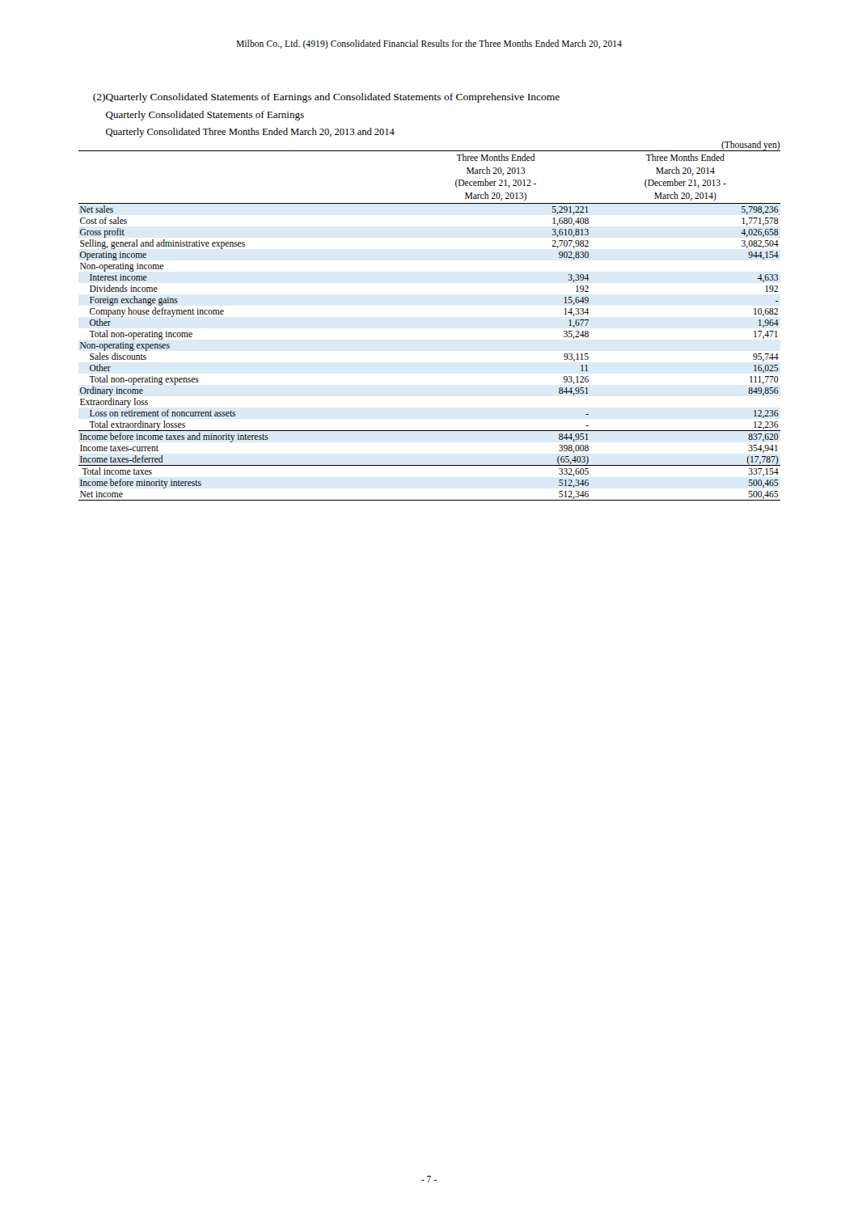Milbon Co., Ltd. (4919) Consolidated Financial Results for the Three Months Ended March 20, 2014
(2) Quarterly Consolidated Statements of Earnings and Consolidated Statements of Comprehensive Income
Quarterly Consolidated Statements of Earnings
Quarterly Consolidated Three Months Ended March 20, 2013 and 2014
(Thousand yen)
| | Three Months Ended March 20, 2013 (December 21, 2012 - March 20, 2013) | Three Months Ended March 20, 2014 (December 21, 2013 - March 20, 2014) |
| Net sales | 5,291,221 | 5,798,236 |
| Cost of sales | 1,680,408 | 1,771,578 |
| Gross profit | 3,610,813 | 4,026,658 |
| Selling, general and administrative expenses | 2,707,982 | 3,082,504 |
| Operating income | 902,830 | 944,154 |
| Non-operating income | | |
| Interest income | 3,394 | 4,633 |
| Dividends income | 192 | 192 |
| Foreign exchange gains | 15,649 | - |
| Company house defrayment income | 14,334 | 10,682 |
| Other | 1,677 | 1,964 |
| Total non-operating income | 35,248 | 17,471 |
| Non-operating expenses | | |
| Sales discounts | 93,115 | 95,744 |
| Other | 11 | 16,025 |
| Total non-operating expenses | 93,126 | 111,770 |
| Ordinary income | 844,951 | 849,856 |
| Extraordinary loss | | |
| Loss on retirement of noncurrent assets | - | 12,236 |
| Total extraordinary losses | - | 12,236 |
| Income before income taxes and minority interests | 844,951 | 837,620 |
| Income taxes-current | 398,008 | 354,941 |
| Income taxes-deferred | (65,403) | (17,787) |
| Total income taxes | 332,605 | 337,154 |
| Income before minority interests | 512,346 | 500,465 |
| Net income | 512,346 | 500,465 |
- 7 -